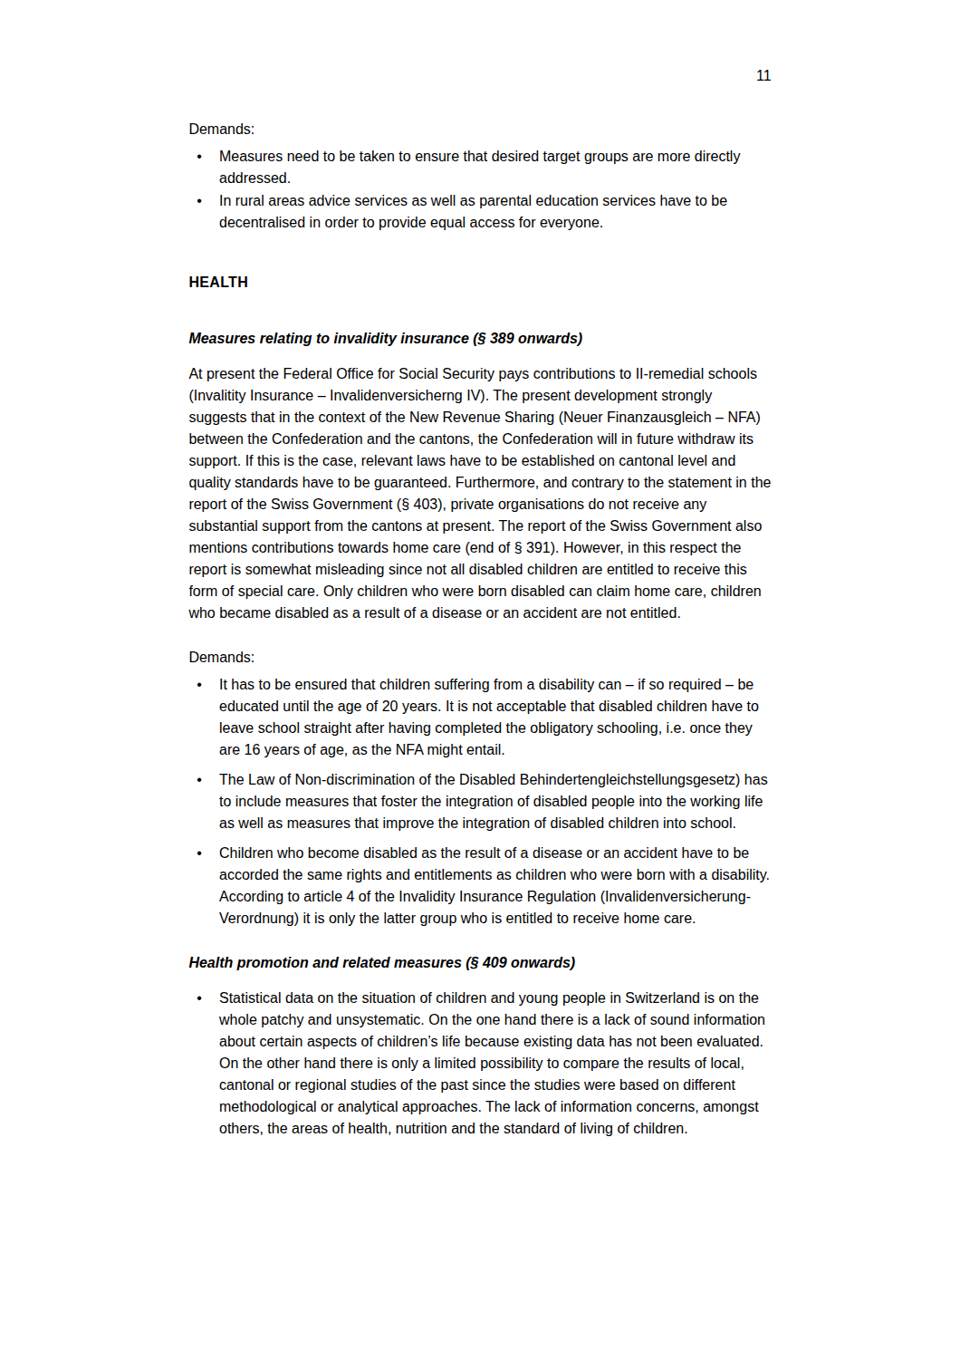11
Demands:
Measures need to be taken to ensure that desired target groups are more directly addressed.
In rural areas advice services as well as parental education services have to be decentralised in order to provide equal access for everyone.
HEALTH
Measures relating to invalidity insurance (§ 389 onwards)
At present the Federal Office for Social Security pays contributions to II-remedial schools (Invalitity Insurance – Invalidenversicherng IV). The present development strongly suggests that in the context of the New Revenue Sharing (Neuer Finanzausgleich – NFA) between the Confederation and the cantons, the Confederation will in future withdraw its support. If this is the case, relevant laws have to be established on cantonal level and quality standards have to be guaranteed. Furthermore, and contrary to the statement in the report of the Swiss Government (§ 403), private organisations do not receive any substantial support from the cantons at present. The report of the Swiss Government also mentions contributions towards home care (end of § 391). However, in this respect the report is somewhat misleading since not all disabled children are entitled to receive this form of special care. Only children who were born disabled can claim home care, children who became disabled as a result of a disease or an accident are not entitled.
Demands:
It has to be ensured that children suffering from a disability can – if so required – be educated until the age of 20 years. It is not acceptable that disabled children have to leave school straight after having completed the obligatory schooling, i.e. once they are 16 years of age, as the NFA might entail.
The Law of Non-discrimination of the Disabled Behindertengleichstellungsgesetz) has to include measures that foster the integration of disabled people into the working life as well as measures that improve the integration of disabled children into school.
Children who become disabled as the result of a disease or an accident have to be accorded the same rights and entitlements as children who were born with a disability. According to article 4 of the Invalidity Insurance Regulation (Invalidenversicherung-Verordnung) it is only the latter group who is entitled to receive home care.
Health promotion and related measures (§ 409 onwards)
Statistical data on the situation of children and young people in Switzerland is on the whole patchy and unsystematic. On the one hand there is a lack of sound information about certain aspects of children’s life because existing data has not been evaluated. On the other hand there is only a limited possibility to compare the results of local, cantonal or regional studies of the past since the studies were based on different methodological or analytical approaches. The lack of information concerns, amongst others, the areas of health, nutrition and the standard of living of children.